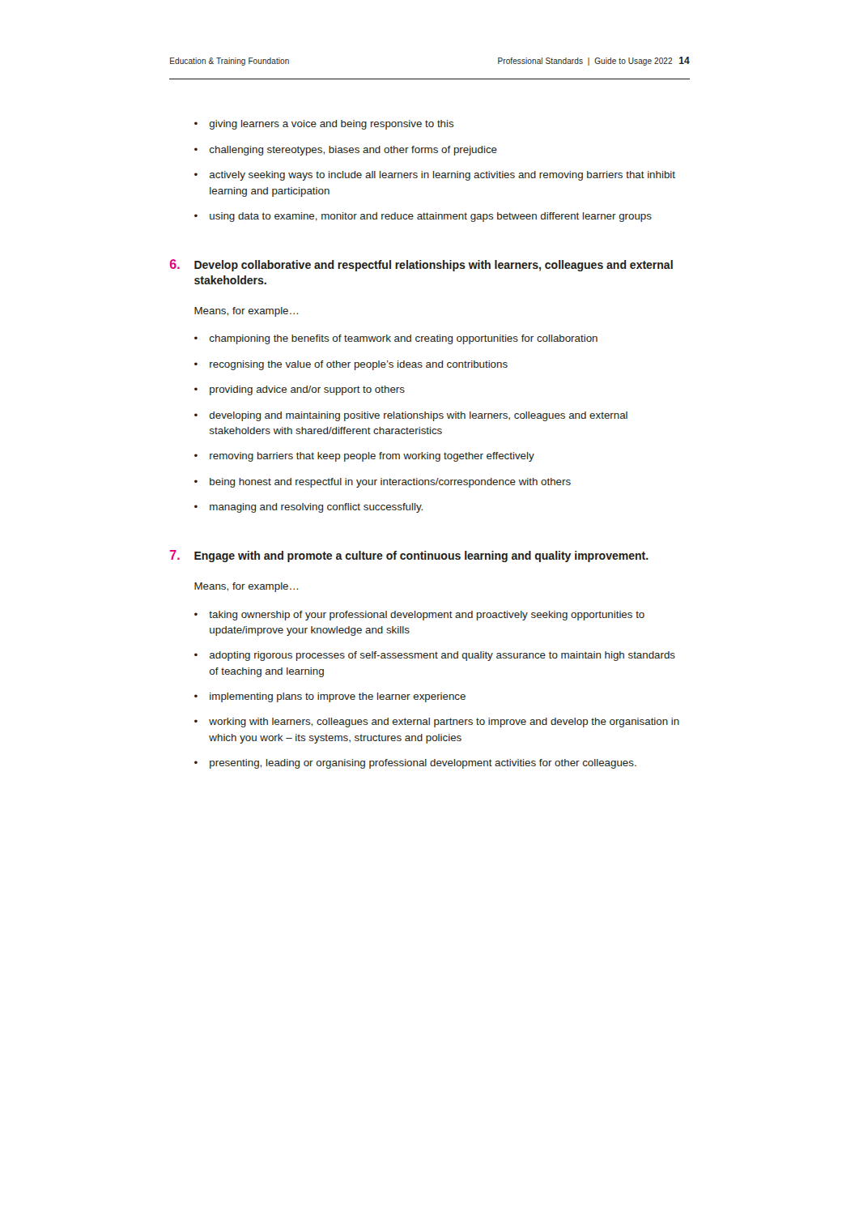Education & Training Foundation
Professional Standards | Guide to Usage 202214
giving learners a voice and being responsive to this
challenging stereotypes, biases and other forms of prejudice
actively seeking ways to include all learners in learning activities and removing barriers that inhibit learning and participation
using data to examine, monitor and reduce attainment gaps between different learner groups
6. Develop collaborative and respectful relationships with learners, colleagues and external stakeholders.
Means, for example…
championing the benefits of teamwork and creating opportunities for collaboration
recognising the value of other people’s ideas and contributions
providing advice and/or support to others
developing and maintaining positive relationships with learners, colleagues and external stakeholders with shared/different characteristics
removing barriers that keep people from working together effectively
being honest and respectful in your interactions/correspondence with others
managing and resolving conflict successfully.
7. Engage with and promote a culture of continuous learning and quality improvement.
Means, for example…
taking ownership of your professional development and proactively seeking opportunities to update/improve your knowledge and skills
adopting rigorous processes of self-assessment and quality assurance to maintain high standards of teaching and learning
implementing plans to improve the learner experience
working with learners, colleagues and external partners to improve and develop the organisation in which you work – its systems, structures and policies
presenting, leading or organising professional development activities for other colleagues.